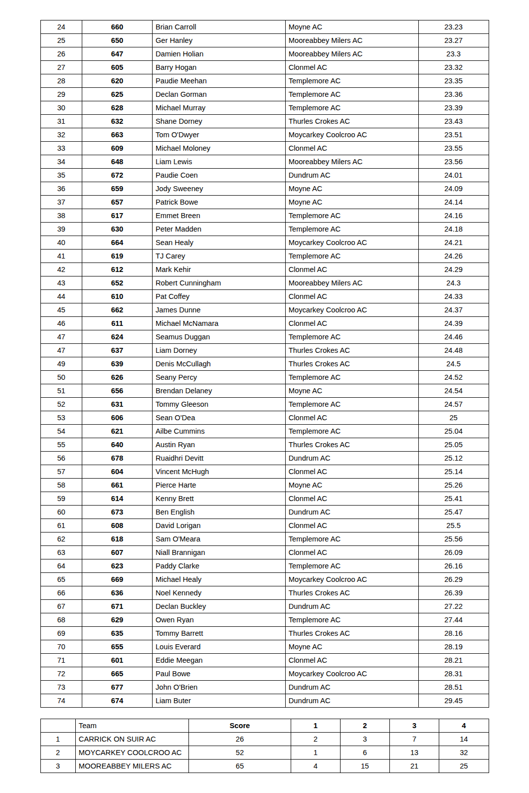| 24 | 660 | Brian Carroll | Moyne AC | 23.23 |
| 25 | 650 | Ger Hanley | Mooreabbey Milers AC | 23.27 |
| 26 | 647 | Damien Holian | Mooreabbey Milers AC | 23.3 |
| 27 | 605 | Barry Hogan | Clonmel AC | 23.32 |
| 28 | 620 | Paudie Meehan | Templemore AC | 23.35 |
| 29 | 625 | Declan Gorman | Templemore AC | 23.36 |
| 30 | 628 | Michael Murray | Templemore AC | 23.39 |
| 31 | 632 | Shane Dorney | Thurles Crokes AC | 23.43 |
| 32 | 663 | Tom O'Dwyer | Moycarkey Coolcroo AC | 23.51 |
| 33 | 609 | Michael Moloney | Clonmel AC | 23.55 |
| 34 | 648 | Liam Lewis | Mooreabbey Milers AC | 23.56 |
| 35 | 672 | Paudie Coen | Dundrum AC | 24.01 |
| 36 | 659 | Jody Sweeney | Moyne AC | 24.09 |
| 37 | 657 | Patrick Bowe | Moyne AC | 24.14 |
| 38 | 617 | Emmet Breen | Templemore AC | 24.16 |
| 39 | 630 | Peter Madden | Templemore AC | 24.18 |
| 40 | 664 | Sean Healy | Moycarkey Coolcroo AC | 24.21 |
| 41 | 619 | TJ Carey | Templemore AC | 24.26 |
| 42 | 612 | Mark Kehir | Clonmel AC | 24.29 |
| 43 | 652 | Robert Cunningham | Mooreabbey Milers AC | 24.3 |
| 44 | 610 | Pat Coffey | Clonmel AC | 24.33 |
| 45 | 662 | James Dunne | Moycarkey Coolcroo AC | 24.37 |
| 46 | 611 | Michael McNamara | Clonmel AC | 24.39 |
| 47 | 624 | Seamus Duggan | Templemore AC | 24.46 |
| 47 | 637 | Liam Dorney | Thurles Crokes AC | 24.48 |
| 49 | 639 | Denis McCullagh | Thurles Crokes AC | 24.5 |
| 50 | 626 | Seany Percy | Templemore AC | 24.52 |
| 51 | 656 | Brendan Delaney | Moyne AC | 24.54 |
| 52 | 631 | Tommy Gleeson | Templemore AC | 24.57 |
| 53 | 606 | Sean O'Dea | Clonmel AC | 25 |
| 54 | 621 | Ailbe Cummins | Templemore AC | 25.04 |
| 55 | 640 | Austin Ryan | Thurles Crokes AC | 25.05 |
| 56 | 678 | Ruaidhri Devitt | Dundrum AC | 25.12 |
| 57 | 604 | Vincent McHugh | Clonmel AC | 25.14 |
| 58 | 661 | Pierce Harte | Moyne AC | 25.26 |
| 59 | 614 | Kenny Brett | Clonmel AC | 25.41 |
| 60 | 673 | Ben English | Dundrum AC | 25.47 |
| 61 | 608 | David Lorigan | Clonmel AC | 25.5 |
| 62 | 618 | Sam O'Meara | Templemore AC | 25.56 |
| 63 | 607 | Niall Brannigan | Clonmel AC | 26.09 |
| 64 | 623 | Paddy Clarke | Templemore AC | 26.16 |
| 65 | 669 | Michael Healy | Moycarkey Coolcroo AC | 26.29 |
| 66 | 636 | Noel Kennedy | Thurles Crokes AC | 26.39 |
| 67 | 671 | Declan Buckley | Dundrum AC | 27.22 |
| 68 | 629 | Owen Ryan | Templemore AC | 27.44 |
| 69 | 635 | Tommy Barrett | Thurles Crokes AC | 28.16 |
| 70 | 655 | Louis Everard | Moyne AC | 28.19 |
| 71 | 601 | Eddie Meegan | Clonmel AC | 28.21 |
| 72 | 665 | Paul Bowe | Moycarkey Coolcroo AC | 28.31 |
| 73 | 677 | John O'Brien | Dundrum AC | 28.51 |
| 74 | 674 | Liam Buter | Dundrum AC | 29.45 |
| | Team | Score | 1 | 2 | 3 | 4 |
| --- | --- | --- | --- | --- | --- | --- |
| 1 | CARRICK ON SUIR AC | 26 | 2 | 3 | 7 | 14 |
| 2 | MOYCARKEY COOLCROO AC | 52 | 1 | 6 | 13 | 32 |
| 3 | MOOREABBEY MILERS AC | 65 | 4 | 15 | 21 | 25 |